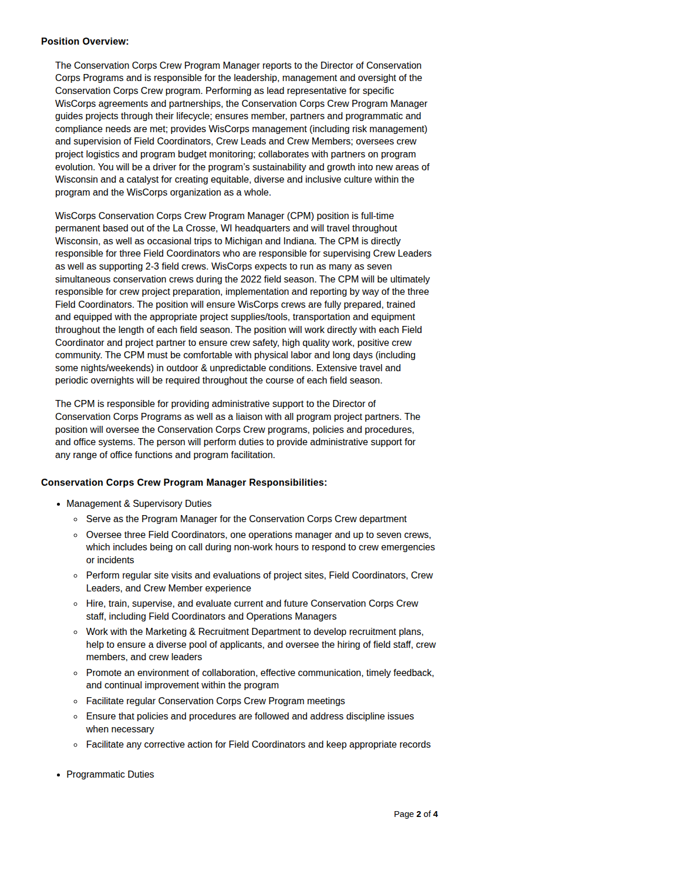Position Overview:
The Conservation Corps Crew Program Manager reports to the Director of Conservation Corps Programs and is responsible for the leadership, management and oversight of the Conservation Corps Crew program. Performing as lead representative for specific WisCorps agreements and partnerships, the Conservation Corps Crew Program Manager guides projects through their lifecycle; ensures member, partners and programmatic and compliance needs are met; provides WisCorps management (including risk management) and supervision of Field Coordinators, Crew Leads and Crew Members; oversees crew project logistics and program budget monitoring; collaborates with partners on program evolution. You will be a driver for the program’s sustainability and growth into new areas of Wisconsin and a catalyst for creating equitable, diverse and inclusive culture within the program and the WisCorps organization as a whole.
WisCorps Conservation Corps Crew Program Manager (CPM) position is full-time permanent based out of the La Crosse, WI headquarters and will travel throughout Wisconsin, as well as occasional trips to Michigan and Indiana. The CPM is directly responsible for three Field Coordinators who are responsible for supervising Crew Leaders as well as supporting 2-3 field crews. WisCorps expects to run as many as seven simultaneous conservation crews during the 2022 field season. The CPM will be ultimately responsible for crew project preparation, implementation and reporting by way of the three Field Coordinators. The position will ensure WisCorps crews are fully prepared, trained and equipped with the appropriate project supplies/tools, transportation and equipment throughout the length of each field season. The position will work directly with each Field Coordinator and project partner to ensure crew safety, high quality work, positive crew community. The CPM must be comfortable with physical labor and long days (including some nights/weekends) in outdoor & unpredictable conditions. Extensive travel and periodic overnights will be required throughout the course of each field season.
The CPM is responsible for providing administrative support to the Director of Conservation Corps Programs as well as a liaison with all program project partners. The position will oversee the Conservation Corps Crew programs, policies and procedures, and office systems. The person will perform duties to provide administrative support for any range of office functions and program facilitation.
Conservation Corps Crew Program Manager Responsibilities:
Management & Supervisory Duties
Serve as the Program Manager for the Conservation Corps Crew department
Oversee three Field Coordinators, one operations manager and up to seven crews, which includes being on call during non-work hours to respond to crew emergencies or incidents
Perform regular site visits and evaluations of project sites, Field Coordinators, Crew Leaders, and Crew Member experience
Hire, train, supervise, and evaluate current and future Conservation Corps Crew staff, including Field Coordinators and Operations Managers
Work with the Marketing & Recruitment Department to develop recruitment plans, help to ensure a diverse pool of applicants, and oversee the hiring of field staff, crew members, and crew leaders
Promote an environment of collaboration, effective communication, timely feedback, and continual improvement within the program
Facilitate regular Conservation Corps Crew Program meetings
Ensure that policies and procedures are followed and address discipline issues when necessary
Facilitate any corrective action for Field Coordinators and keep appropriate records
Programmatic Duties
Page 2 of 4